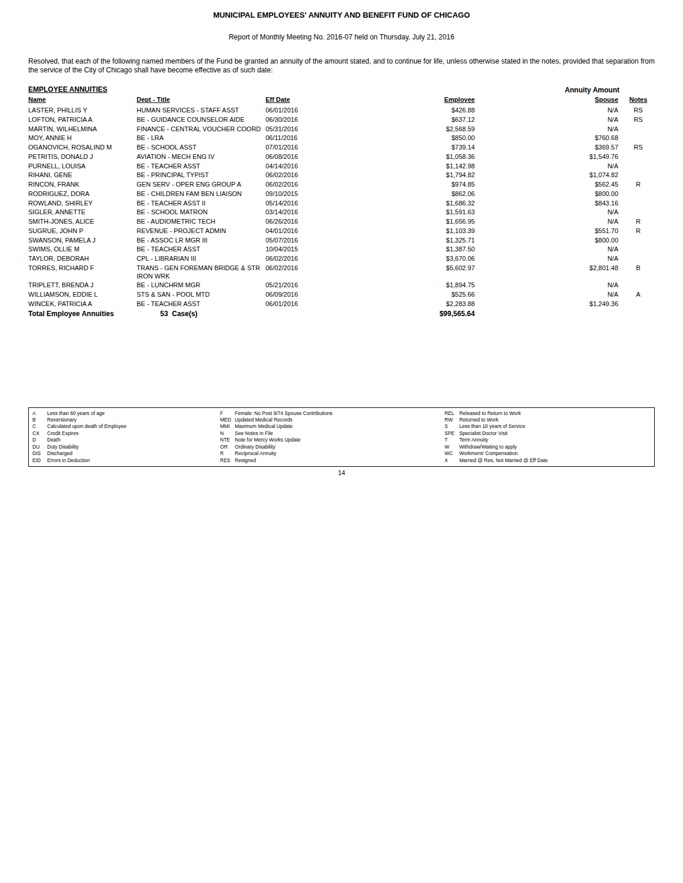MUNICIPAL EMPLOYEES' ANNUITY AND BENEFIT FUND OF CHICAGO
Report of Monthly Meeting No. 2016-07 held on Thursday, July 21, 2016
Resolved, that each of the following named members of the Fund be granted an annuity of the amount stated, and to continue for life, unless otherwise stated in the notes, provided that separation from the service of the City of Chicago shall have become effective as of such date:
EMPLOYEE ANNUITIES
Annuity Amount
| Name | Dept - Title | Eff Date | Employee | Spouse | Notes |
| --- | --- | --- | --- | --- | --- |
| LASTER, PHILLIS Y | HUMAN SERVICES - STAFF ASST | 06/01/2016 | $426.88 | N/A | RS |
| LOFTON, PATRICIA A | BE - GUIDANCE COUNSELOR AIDE | 06/30/2016 | $637.12 | N/A | RS |
| MARTIN, WILHELMINA | FINANCE - CENTRAL VOUCHER COORD | 05/31/2016 | $2,568.59 | N/A | |
| MOY, ANNIE H | BE - LRA | 06/11/2016 | $850.00 | $760.68 | |
| OGANOVICH, ROSALIND M | BE - SCHOOL ASST | 07/01/2016 | $739.14 | $369.57 | RS |
| PETRITIS, DONALD J | AVIATION - MECH ENG IV | 06/08/2016 | $1,058.36 | $1,549.76 | |
| PURNELL, LOUISA | BE - TEACHER ASST | 04/14/2016 | $1,142.98 | N/A | |
| RIHANI, GENE | BE - PRINCIPAL TYPIST | 06/02/2016 | $1,794.82 | $1,074.82 | |
| RINCON, FRANK | GEN SERV - OPER ENG GROUP A | 06/02/2016 | $974.85 | $562.45 | R |
| RODRIGUEZ, DORA | BE - CHILDREN FAM BEN LIAISON | 09/10/2015 | $862.06 | $800.00 | |
| ROWLAND, SHIRLEY | BE - TEACHER ASST II | 05/14/2016 | $1,686.32 | $843.16 | |
| SIGLER, ANNETTE | BE - SCHOOL MATRON | 03/14/2016 | $1,591.63 | N/A | |
| SMITH-JONES, ALICE | BE - AUDIOMETRIC TECH | 06/26/2016 | $1,656.95 | N/A | R |
| SUGRUE, JOHN P | REVENUE - PROJECT ADMIN | 04/01/2016 | $1,103.39 | $551.70 | R |
| SWANSON, PAMELA J | BE - ASSOC LR MGR III | 05/07/2016 | $1,325.71 | $800.00 | |
| SWIMS, OLLIE M | BE - TEACHER ASST | 10/04/2015 | $1,387.50 | N/A | |
| TAYLOR, DEBORAH | CPL - LIBRARIAN III | 06/02/2016 | $3,670.06 | N/A | |
| TORRES, RICHARD F | TRANS - GEN FOREMAN BRIDGE & STR IRON WRK | 06/02/2016 | $5,602.97 | $2,801.48 | B |
| TRIPLETT, BRENDA J | BE - LUNCHRM MGR | 05/21/2016 | $1,894.75 | N/A | |
| WILLIAMSON, EDDIE L | STS & SAN - POOL MTD | 06/09/2016 | $525.66 | N/A | A |
| WINCEK, PATRICIA A | BE - TEACHER ASST | 06/01/2016 | $2,283.88 | $1,249.36 | |
| Total Employee Annuities | 53 Case(s) | | $99,565.64 | | |
| A | Less than 60 years of age | F | Female: No Post 9/74 Spouse Contributions | REL | Released to Return to Work |
| B | Reversionary | MED | Updated Medical Records | RW | Returned to Work |
| C | Calculated upon death of Employee | MMI | Maximum Medical Update | S | Less than 10 years of Service |
| CX | Credit Expires | N | See Notes in File | SPE | Specialist Doctor Visit |
| D | Death | NTE | Note for Mercy Works Update | T | Term Annuity |
| DU | Duty Disability | OR | Ordinary Disability | W | Withdraw/Waiting to apply |
| DIS | Discharged | R | Reciprocal Annuity | WC | Workmens' Compensation |
| EID | Errors in Deduction | RES | Resigned | X | Married @ Res, Not Married @ Eff Date |
14